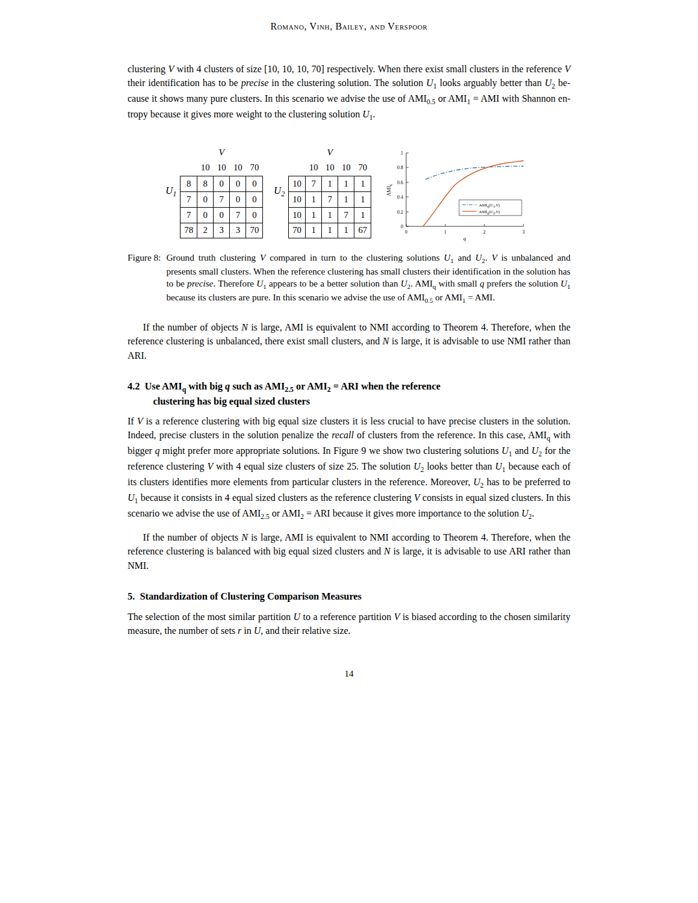Romano, Vinh, Bailey, and Verspoor
clustering V with 4 clusters of size [10, 10, 10, 70] respectively. When there exist small clusters in the reference V their identification has to be precise in the clustering solution. The solution U1 looks arguably better than U2 because it shows many pure clusters. In this scenario we advise the use of AMI0.5 or AMI1 = AMI with Shannon entropy because it gives more weight to the clustering solution U1.
U1
| V |
| --- |
| | 10 | 10 | 10 | 70 |
| 8 | 8 | 0 | 0 | 0 |
| 7 | 0 | 7 | 0 | 0 |
| 7 | 0 | 0 | 7 | 0 |
| 78 | 2 | 3 | 3 | 70 |
U2
| V |
| --- |
| | 10 | 10 | 10 | 70 |
| 10 | 7 | 1 | 1 | 1 |
| 10 | 1 | 7 | 1 | 1 |
| 10 | 1 | 1 | 7 | 1 |
| 70 | 1 | 1 | 1 | 67 |
0 0.2 0.4 0.6 0.8 1 0 1 2 3 q AMIq AMIq(U1,V) AMIq(U2,V)
Figure 8: Ground truth clustering V compared in turn to the clustering solutions U1 and U2. V is unbalanced and presents small clusters. When the reference clustering has small clusters their identification in the solution has to be precise. Therefore U1 appears to be a better solution than U2. AMIq with small q prefers the solution U1 because its clusters are pure. In this scenario we advise the use of AMI0.5 or AMI1 = AMI.
If the number of objects N is large, AMI is equivalent to NMI according to Theorem 4. Therefore, when the reference clustering is unbalanced, there exist small clusters, and N is large, it is advisable to use NMI rather than ARI.
4.2 Use AMIq with big q such as AMI2.5 or AMI2 = ARI when the referenceclustering has big equal sized clusters
If V is a reference clustering with big equal size clusters it is less crucial to have precise clusters in the solution. Indeed, precise clusters in the solution penalize the recall of clusters from the reference. In this case, AMIq with bigger q might prefer more appropriate solutions. In Figure 9 we show two clustering solutions U1 and U2 for the reference clustering V with 4 equal size clusters of size 25. The solution U2 looks better than U1 because each of its clusters identifies more elements from particular clusters in the reference. Moreover, U2 has to be preferred to U1 because it consists in 4 equal sized clusters as the reference clustering V consists in equal sized clusters. In this scenario we advise the use of AMI2.5 or AMI2 = ARI because it gives more importance to the solution U2.
If the number of objects N is large, AMI is equivalent to NMI according to Theorem 4. Therefore, when the reference clustering is balanced with big equal sized clusters and N is large, it is advisable to use ARI rather than NMI.
5. Standardization of Clustering Comparison Measures
The selection of the most similar partition U to a reference partition V is biased according to the chosen similarity measure, the number of sets r in U, and their relative size.
14